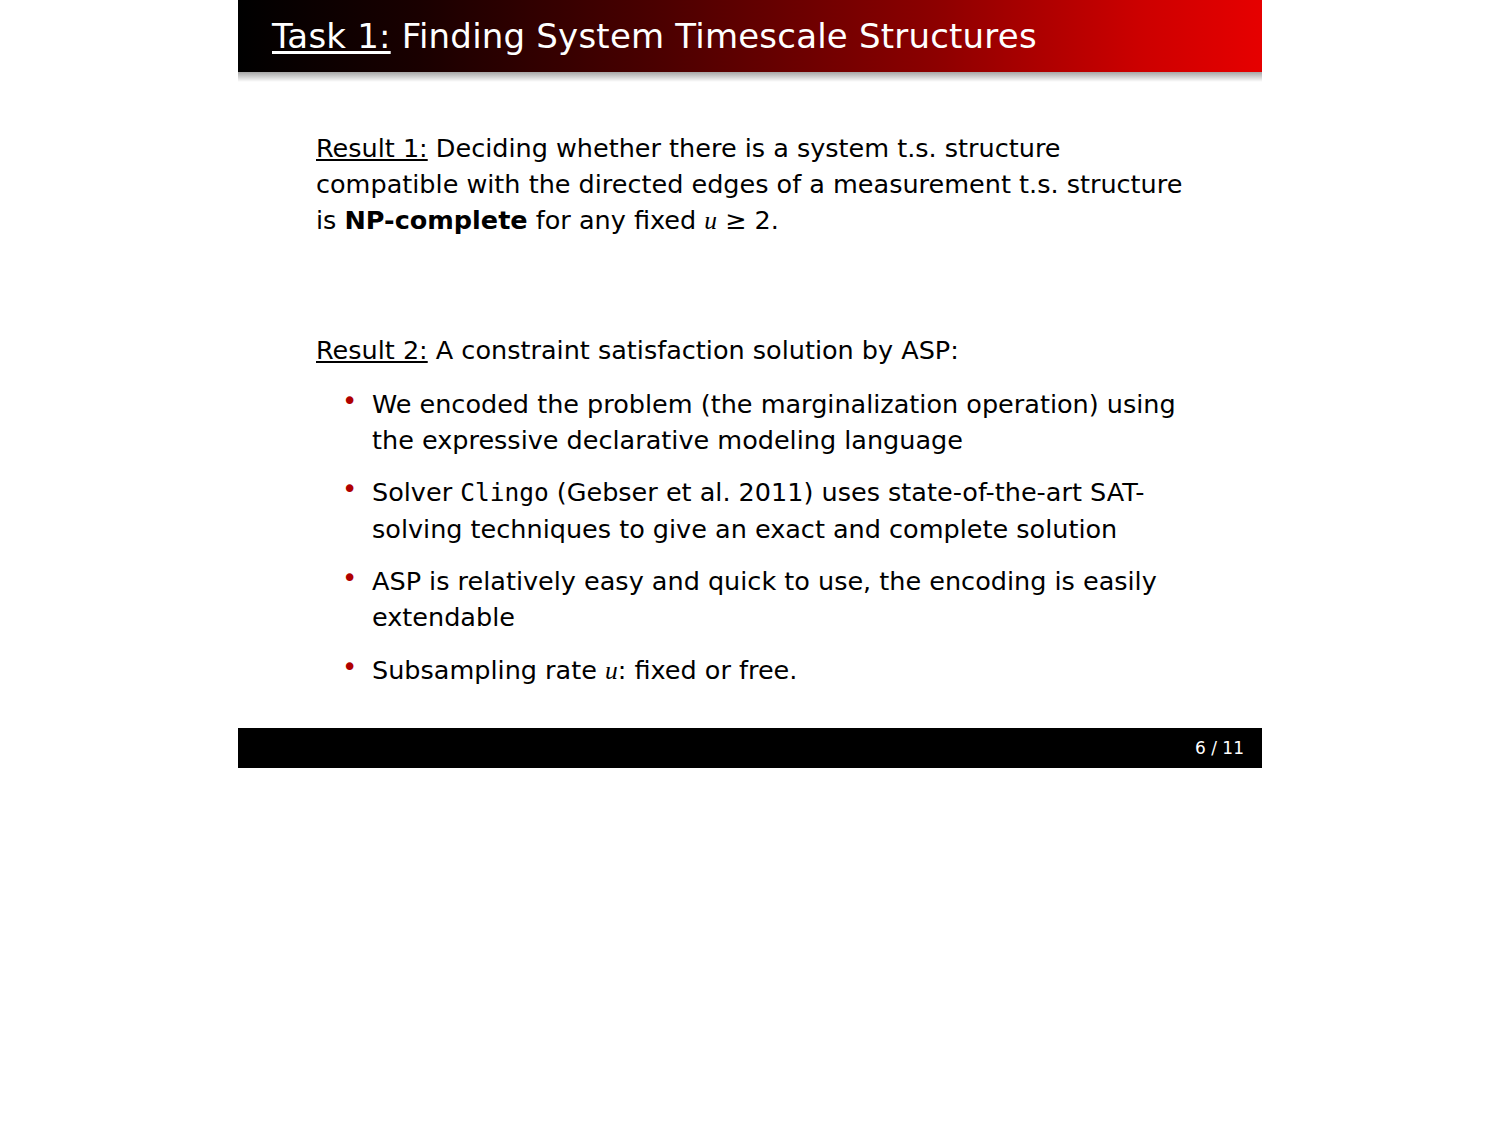Task 1: Finding System Timescale Structures
Result 1: Deciding whether there is a system t.s. structure compatible with the directed edges of a measurement t.s. structure is NP-complete for any fixed u ≥ 2.
Result 2: A constraint satisfaction solution by ASP:
We encoded the problem (the marginalization operation) using the expressive declarative modeling language
Solver Clingo (Gebser et al. 2011) uses state-of-the-art SAT-solving techniques to give an exact and complete solution
ASP is relatively easy and quick to use, the encoding is easily extendable
Subsampling rate u: fixed or free.
6 / 11